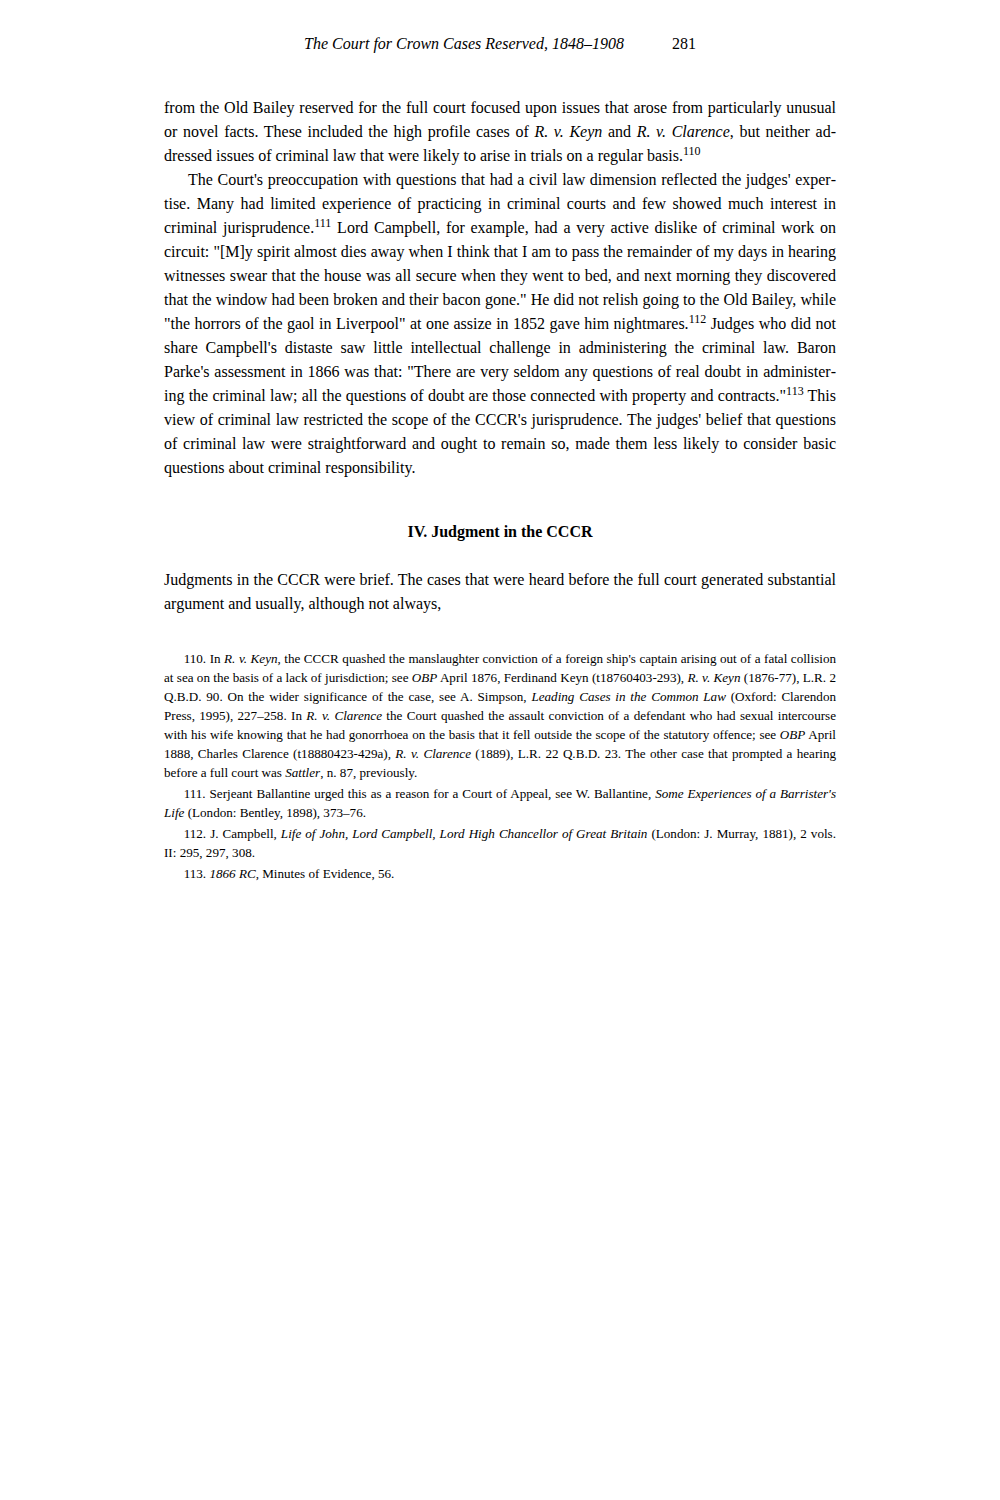The Court for Crown Cases Reserved, 1848–1908 281
from the Old Bailey reserved for the full court focused upon issues that arose from particularly unusual or novel facts. These included the high profile cases of R. v. Keyn and R. v. Clarence, but neither addressed issues of criminal law that were likely to arise in trials on a regular basis.110
The Court's preoccupation with questions that had a civil law dimension reflected the judges' expertise. Many had limited experience of practicing in criminal courts and few showed much interest in criminal jurisprudence.111 Lord Campbell, for example, had a very active dislike of criminal work on circuit: "[M]y spirit almost dies away when I think that I am to pass the remainder of my days in hearing witnesses swear that the house was all secure when they went to bed, and next morning they discovered that the window had been broken and their bacon gone." He did not relish going to the Old Bailey, while "the horrors of the gaol in Liverpool" at one assize in 1852 gave him nightmares.112 Judges who did not share Campbell's distaste saw little intellectual challenge in administering the criminal law. Baron Parke's assessment in 1866 was that: "There are very seldom any questions of real doubt in administering the criminal law; all the questions of doubt are those connected with property and contracts."113 This view of criminal law restricted the scope of the CCCR's jurisprudence. The judges' belief that questions of criminal law were straightforward and ought to remain so, made them less likely to consider basic questions about criminal responsibility.
IV. Judgment in the CCCR
Judgments in the CCCR were brief. The cases that were heard before the full court generated substantial argument and usually, although not always,
110. In R. v. Keyn, the CCCR quashed the manslaughter conviction of a foreign ship's captain arising out of a fatal collision at sea on the basis of a lack of jurisdiction; see OBP April 1876, Ferdinand Keyn (t18760403-293), R. v. Keyn (1876-77), L.R. 2 Q.B.D. 90. On the wider significance of the case, see A. Simpson, Leading Cases in the Common Law (Oxford: Clarendon Press, 1995), 227–258. In R. v. Clarence the Court quashed the assault conviction of a defendant who had sexual intercourse with his wife knowing that he had gonorrhoea on the basis that it fell outside the scope of the statutory offence; see OBP April 1888, Charles Clarence (t18880423-429a), R. v. Clarence (1889), L.R. 22 Q.B.D. 23. The other case that prompted a hearing before a full court was Sattler, n. 87, previously.
111. Serjeant Ballantine urged this as a reason for a Court of Appeal, see W. Ballantine, Some Experiences of a Barrister's Life (London: Bentley, 1898), 373–76.
112. J. Campbell, Life of John, Lord Campbell, Lord High Chancellor of Great Britain (London: J. Murray, 1881), 2 vols. II: 295, 297, 308.
113. 1866 RC, Minutes of Evidence, 56.